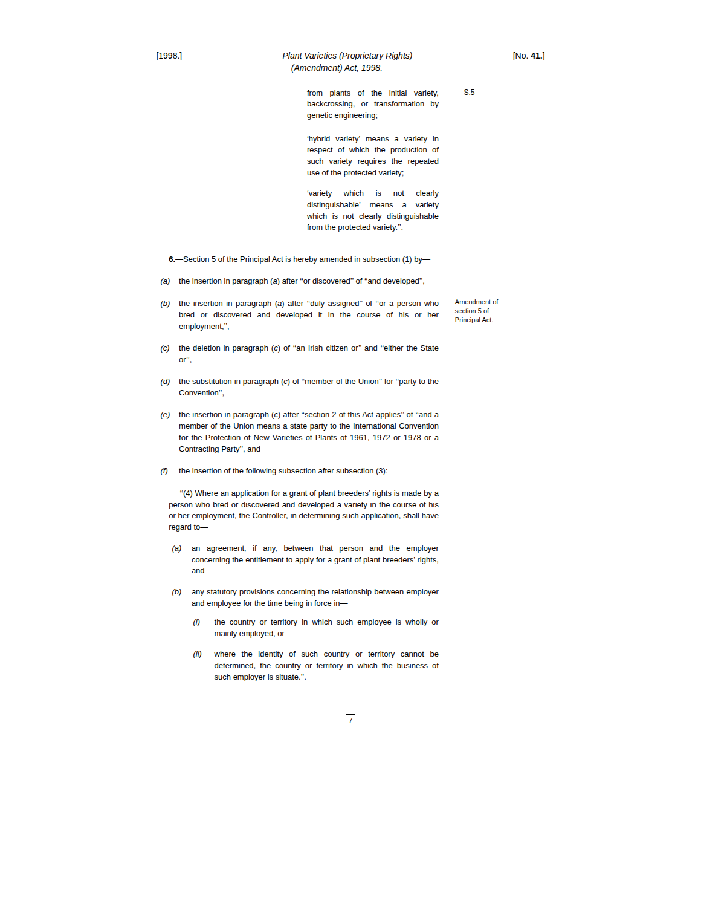[1998.]
Plant Varieties (Proprietary Rights) (Amendment) Act, 1998.
[No. 41.]
S.5
from plants of the initial variety, backcrossing, or transformation by genetic engineering;
‘hybrid variety’ means a variety in respect of which the production of such variety requires the repeated use of the protected variety;
‘variety which is not clearly distinguishable’ means a variety which is not clearly distinguishable from the protected variety.’’.
6.—Section 5 of the Principal Act is hereby amended in subsection (1) by—
(a) the insertion in paragraph (a) after ‘‘or discovered’’ of ‘‘and developed’’,
(b) the insertion in paragraph (a) after ‘‘duly assigned’’ of ‘‘or a person who bred or discovered and developed it in the course of his or her employment,’’,
(c) the deletion in paragraph (c) of ‘‘an Irish citizen or’’ and ‘‘either the State or’’,
(d) the substitution in paragraph (c) of ‘‘member of the Union’’ for ‘‘party to the Convention’’,
(e) the insertion in paragraph (c) after ‘‘section 2 of this Act applies’’ of ‘‘and a member of the Union means a state party to the International Convention for the Protection of New Varieties of Plants of 1961, 1972 or 1978 or a Contracting Party’’, and
(f) the insertion of the following subsection after subsection (3):
‘‘(4) Where an application for a grant of plant breeders’ rights is made by a person who bred or discovered and developed a variety in the course of his or her employment, the Controller, in determining such application, shall have regard to—
(a) an agreement, if any, between that person and the employer concerning the entitlement to apply for a grant of plant breeders’ rights, and
(b) any statutory provisions concerning the relationship between employer and employee for the time being in force in—
(i) the country or territory in which such employee is wholly or mainly employed, or
(ii) where the identity of such country or territory cannot be determined, the country or territory in which the business of such employer is situate.’’.
Amendment of
section 5 of
Principal Act.
7